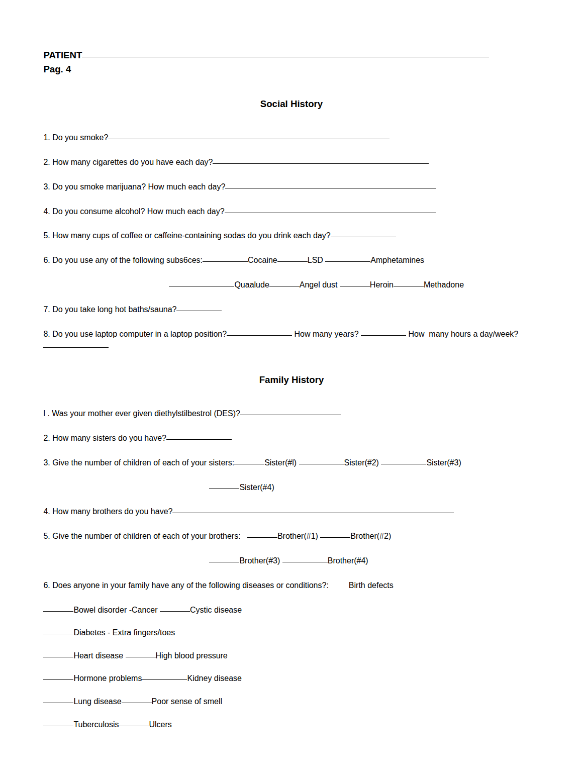PATIENT
Pag. 4
Social History
1. Do you smoke?
2. How many cigarettes do you have each day?
3. Do you smoke marijuana? How much each day?
4. Do you consume alcohol? How much each day?
5. How many cups of coffee or caffeine-containing sodas do you drink each day?
6. Do you use any of the following subs6ces: Cocaine LSD Amphetamines
Quaalude Angel dust Heroin Methadone
7. Do you take long hot baths/sauna?
8. Do you use laptop computer in a laptop position? How many years? How many hours a day/week?
Family History
l . Was your mother ever given diethylstilbestrol (DES)?
2. How many sisters do you have?
3. Give the number of children of each of your sisters: Sister(#l) Sister(#2) Sister(#3)
Sister(#4)
4. How many brothers do you have?
5. Give the number of children of each of your brothers: Brother(#1) Brother(#2)
Brother(#3) Brother(#4)
6. Does anyone in your family have any of the following diseases or conditions?: Birth defects
Bowel disorder -Cancer Cystic disease
Diabetes - Extra fingers/toes
Heart disease High blood pressure
Hormone problems Kidney disease
Lung disease Poor sense of smell
Tuberculosis Ulcers